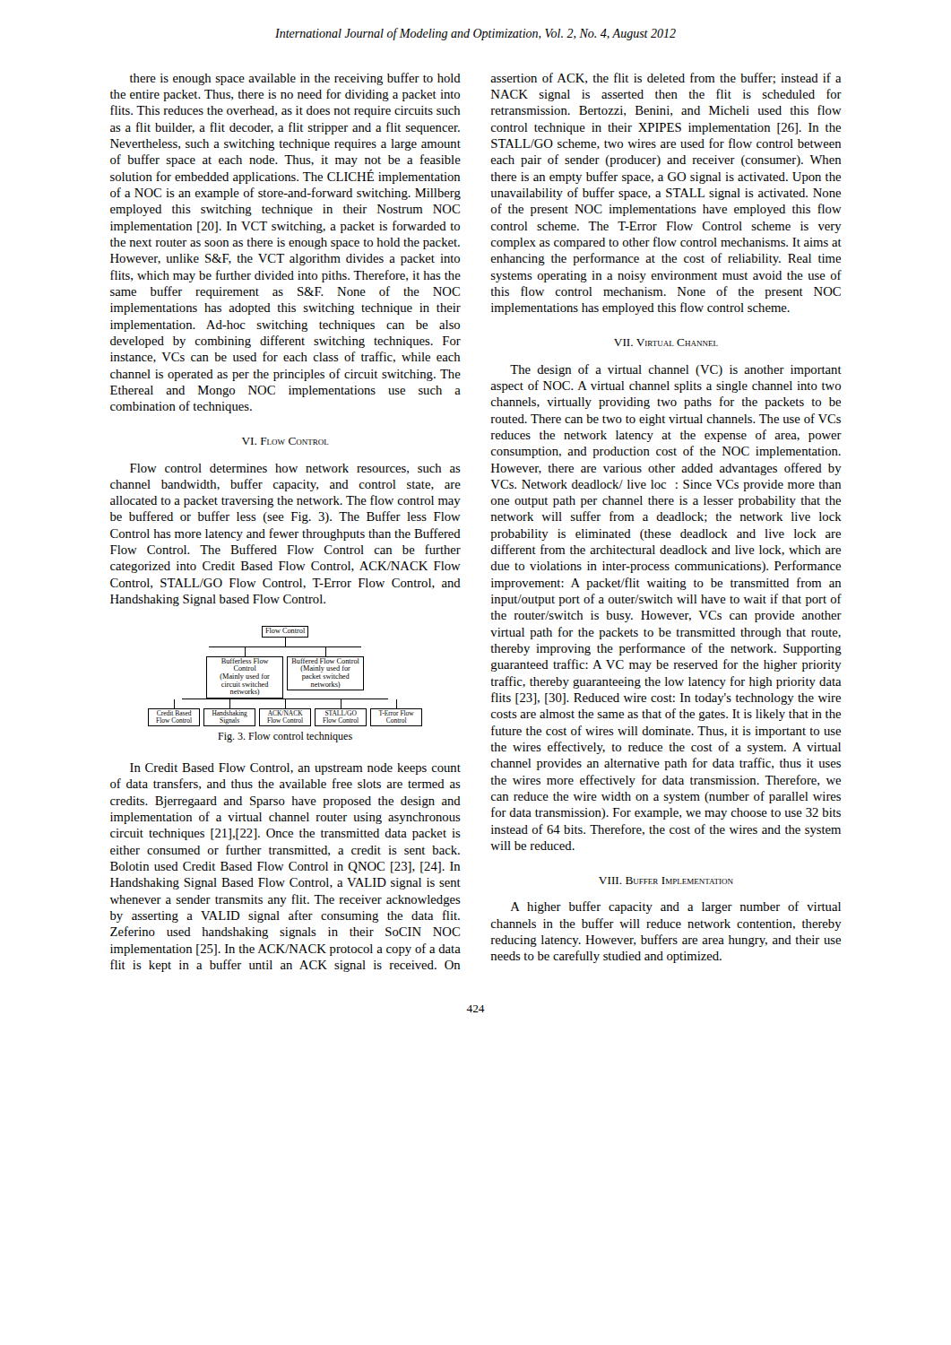International Journal of Modeling and Optimization, Vol. 2, No. 4, August 2012
there is enough space available in the receiving buffer to hold the entire packet. Thus, there is no need for dividing a packet into flits. This reduces the overhead, as it does not require circuits such as a flit builder, a flit decoder, a flit stripper and a flit sequencer. Nevertheless, such a switching technique requires a large amount of buffer space at each node. Thus, it may not be a feasible solution for embedded applications. The CLICHÉ implementation of a NOC is an example of store-and-forward switching. Millberg employed this switching technique in their Nostrum NOC implementation [20]. In VCT switching, a packet is forwarded to the next router as soon as there is enough space to hold the packet. However, unlike S&F, the VCT algorithm divides a packet into flits, which may be further divided into piths. Therefore, it has the same buffer requirement as S&F. None of the NOC implementations has adopted this switching technique in their implementation. Ad-hoc switching techniques can be also developed by combining different switching techniques. For instance, VCs can be used for each class of traffic, while each channel is operated as per the principles of circuit switching. The Ethereal and Mongo NOC implementations use such a combination of techniques.
VI. Flow Control
Flow control determines how network resources, such as channel bandwidth, buffer capacity, and control state, are allocated to a packet traversing the network. The flow control may be buffered or buffer less (see Fig. 3). The Buffer less Flow Control has more latency and fewer throughputs than the Buffered Flow Control. The Buffered Flow Control can be further categorized into Credit Based Flow Control, ACK/NACK Flow Control, STALL/GO Flow Control, T-Error Flow Control, and Handshaking Signal based Flow Control.
Flow Control
| Bufferless Flow Control (Mainly used for circuit switched networks) | Buffered Flow Control (Mainly used for packet switched networks) |
| Credit Based Flow Control | Handshaking Signals | ACK/NACK Flow Control | STALL/GO Flow Control | T-Error Flow Control |
Fig. 3. Flow control techniques
In Credit Based Flow Control, an upstream node keeps count of data transfers, and thus the available free slots are termed as credits. Bjerregaard and Sparso have proposed the design and implementation of a virtual channel router using asynchronous circuit techniques [21],[22]. Once the transmitted data packet is either consumed or further transmitted, a credit is sent back. Bolotin used Credit Based Flow Control in QNOC [23], [24]. In Handshaking Signal Based Flow Control, a VALID signal is sent whenever a sender transmits any flit. The receiver acknowledges by asserting a VALID signal after consuming the data flit. Zeferino used handshaking signals in their SoCIN NOC implementation [25]. In the ACK/NACK protocol a copy of a data flit is kept in a buffer until an ACK signal is received. On assertion of ACK, the flit is deleted from the buffer; instead if a NACK signal is asserted then the flit is scheduled for retransmission. Bertozzi, Benini, and Micheli used this flow control technique in their XPIPES implementation [26]. In the STALL/GO scheme, two wires are used for flow control between each pair of sender (producer) and receiver (consumer). When there is an empty buffer space, a GO signal is activated. Upon the unavailability of buffer space, a STALL signal is activated. None of the present NOC implementations have employed this flow control scheme. The T-Error Flow Control scheme is very complex as compared to other flow control mechanisms. It aims at enhancing the performance at the cost of reliability. Real time systems operating in a noisy environment must avoid the use of this flow control mechanism. None of the present NOC implementations has employed this flow control scheme.
VII. Virtual Channel
The design of a virtual channel (VC) is another important aspect of NOC. A virtual channel splits a single channel into two channels, virtually providing two paths for the packets to be routed. There can be two to eight virtual channels. The use of VCs reduces the network latency at the expense of area, power consumption, and production cost of the NOC implementation. However, there are various other added advantages offered by VCs. Network deadlock/ live loc : Since VCs provide more than one output path per channel there is a lesser probability that the network will suffer from a deadlock; the network live lock probability is eliminated (these deadlock and live lock are different from the architectural deadlock and live lock, which are due to violations in inter-process communications). Performance improvement: A packet/flit waiting to be transmitted from an input/output port of a outer/switch will have to wait if that port of the router/switch is busy. However, VCs can provide another virtual path for the packets to be transmitted through that route, thereby improving the performance of the network. Supporting guaranteed traffic: A VC may be reserved for the higher priority traffic, thereby guaranteeing the low latency for high priority data flits [23], [30]. Reduced wire cost: In today's technology the wire costs are almost the same as that of the gates. It is likely that in the future the cost of wires will dominate. Thus, it is important to use the wires effectively, to reduce the cost of a system. A virtual channel provides an alternative path for data traffic, thus it uses the wires more effectively for data transmission. Therefore, we can reduce the wire width on a system (number of parallel wires for data transmission). For example, we may choose to use 32 bits instead of 64 bits. Therefore, the cost of the wires and the system will be reduced.
VIII. Buffer Implementation
A higher buffer capacity and a larger number of virtual channels in the buffer will reduce network contention, thereby reducing latency. However, buffers are area hungry, and their use needs to be carefully studied and optimized.
424